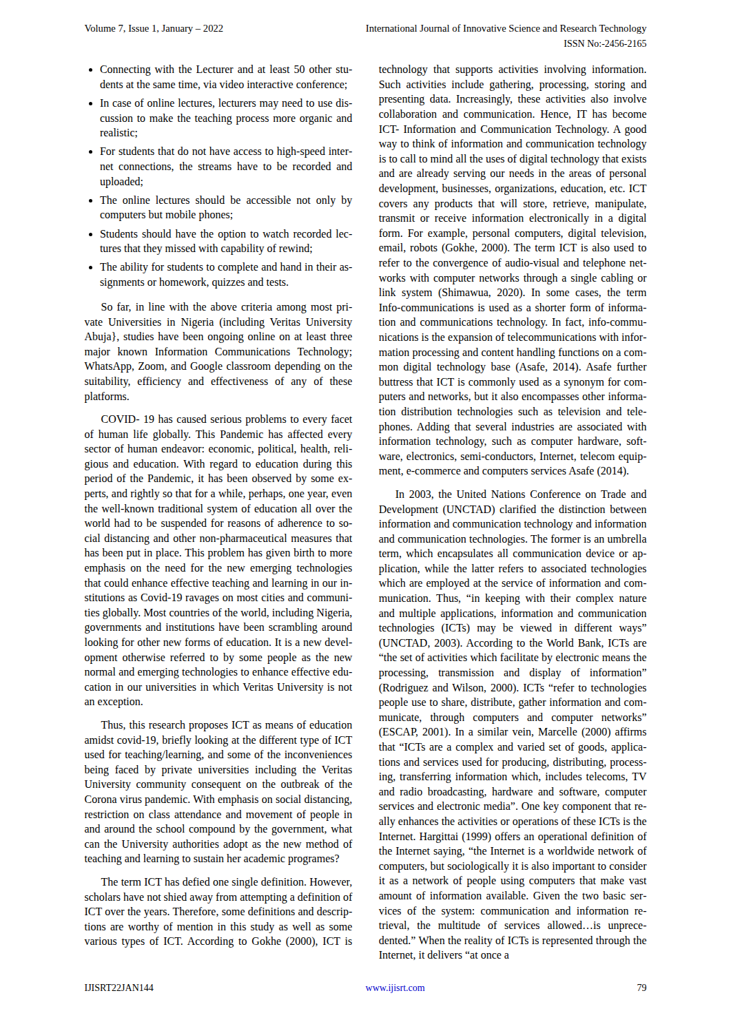Volume 7, Issue 1, January – 2022
International Journal of Innovative Science and Research Technology
ISSN No:-2456-2165
Connecting with the Lecturer and at least 50 other students at the same time, via video interactive conference;
In case of online lectures, lecturers may need to use discussion to make the teaching process more organic and realistic;
For students that do not have access to high-speed internet connections, the streams have to be recorded and uploaded;
The online lectures should be accessible not only by computers but mobile phones;
Students should have the option to watch recorded lectures that they missed with capability of rewind;
The ability for students to complete and hand in their assignments or homework, quizzes and tests.
So far, in line with the above criteria among most private Universities in Nigeria (including Veritas University Abuja}, studies have been ongoing online on at least three major known Information Communications Technology; WhatsApp, Zoom, and Google classroom depending on the suitability, efficiency and effectiveness of any of these platforms.
COVID- 19 has caused serious problems to every facet of human life globally. This Pandemic has affected every sector of human endeavor: economic, political, health, religious and education. With regard to education during this period of the Pandemic, it has been observed by some experts, and rightly so that for a while, perhaps, one year, even the well-known traditional system of education all over the world had to be suspended for reasons of adherence to social distancing and other non-pharmaceutical measures that has been put in place. This problem has given birth to more emphasis on the need for the new emerging technologies that could enhance effective teaching and learning in our institutions as Covid-19 ravages on most cities and communities globally. Most countries of the world, including Nigeria, governments and institutions have been scrambling around looking for other new forms of education. It is a new development otherwise referred to by some people as the new normal and emerging technologies to enhance effective education in our universities in which Veritas University is not an exception.
Thus, this research proposes ICT as means of education amidst covid-19, briefly looking at the different type of ICT used for teaching/learning, and some of the inconveniences being faced by private universities including the Veritas University community consequent on the outbreak of the Corona virus pandemic. With emphasis on social distancing, restriction on class attendance and movement of people in and around the school compound by the government, what can the University authorities adopt as the new method of teaching and learning to sustain her academic programes?
The term ICT has defied one single definition. However, scholars have not shied away from attempting a definition of ICT over the years. Therefore, some definitions and descriptions are worthy of mention in this study as well as some various types of ICT. According to Gokhe (2000), ICT is technology that supports activities involving information. Such activities include gathering, processing, storing and presenting data. Increasingly, these activities also involve collaboration and communication. Hence, IT has become ICT- Information and Communication Technology. A good way to think of information and communication technology is to call to mind all the uses of digital technology that exists and are already serving our needs in the areas of personal development, businesses, organizations, education, etc. ICT covers any products that will store, retrieve, manipulate, transmit or receive information electronically in a digital form. For example, personal computers, digital television, email, robots (Gokhe, 2000). The term ICT is also used to refer to the convergence of audio-visual and telephone networks with computer networks through a single cabling or link system (Shimawua, 2020). In some cases, the term Info-communications is used as a shorter form of information and communications technology. In fact, info-communications is the expansion of telecommunications with information processing and content handling functions on a common digital technology base (Asafe, 2014). Asafe further buttress that ICT is commonly used as a synonym for computers and networks, but it also encompasses other information distribution technologies such as television and telephones. Adding that several industries are associated with information technology, such as computer hardware, software, electronics, semi-conductors, Internet, telecom equipment, e-commerce and computers services Asafe (2014).
In 2003, the United Nations Conference on Trade and Development (UNCTAD) clarified the distinction between information and communication technology and information and communication technologies. The former is an umbrella term, which encapsulates all communication device or application, while the latter refers to associated technologies which are employed at the service of information and communication. Thus, “in keeping with their complex nature and multiple applications, information and communication technologies (ICTs) may be viewed in different ways” (UNCTAD, 2003). According to the World Bank, ICTs are “the set of activities which facilitate by electronic means the processing, transmission and display of information” (Rodriguez and Wilson, 2000). ICTs “refer to technologies people use to share, distribute, gather information and communicate, through computers and computer networks” (ESCAP, 2001). In a similar vein, Marcelle (2000) affirms that “ICTs are a complex and varied set of goods, applications and services used for producing, distributing, processing, transferring information which, includes telecoms, TV and radio broadcasting, hardware and software, computer services and electronic media”. One key component that really enhances the activities or operations of these ICTs is the Internet. Hargittai (1999) offers an operational definition of the Internet saying, “the Internet is a worldwide network of computers, but sociologically it is also important to consider it as a network of people using computers that make vast amount of information available. Given the two basic services of the system: communication and information retrieval, the multitude of services allowed…is unprecedented.” When the reality of ICTs is represented through the Internet, it delivers “at once a
IJISRT22JAN144
www.ijisrt.com
79